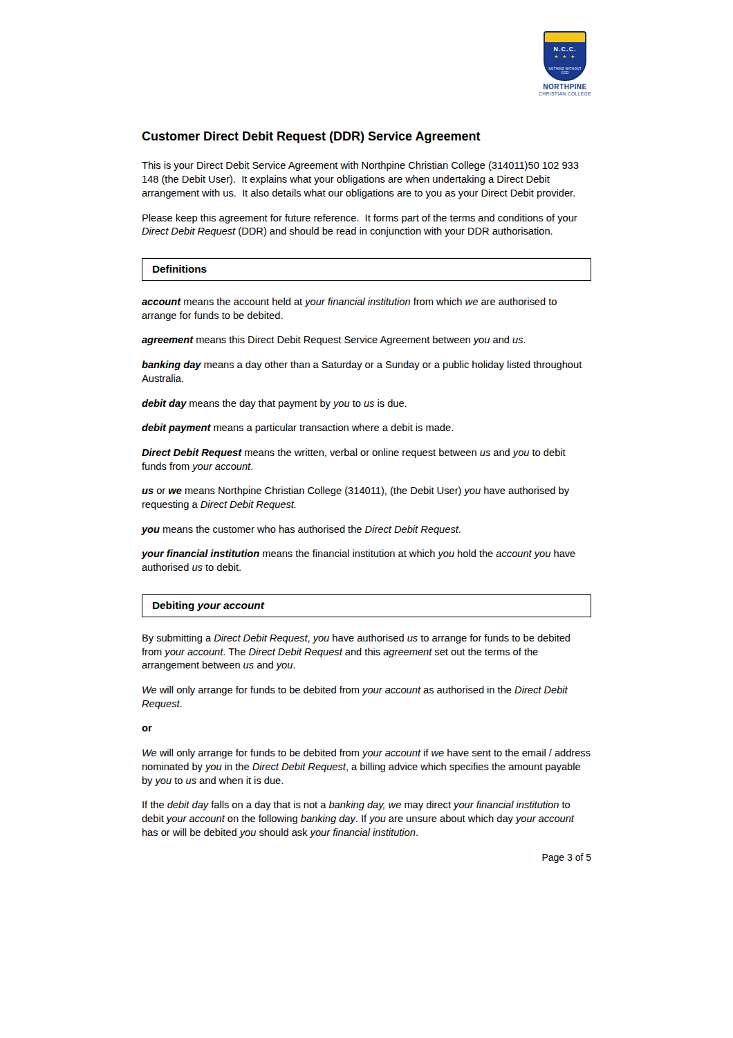N.C.C.
★ ★ ★
NOTHING WITHOUT GOD
NORTHPINECHRISTIAN COLLEGE
Customer Direct Debit Request (DDR) Service Agreement
This is your Direct Debit Service Agreement with Northpine Christian College (314011)50 102 933 148 (the Debit User). It explains what your obligations are when undertaking a Direct Debit arrangement with us. It also details what our obligations are to you as your Direct Debit provider.
Please keep this agreement for future reference. It forms part of the terms and conditions of your Direct Debit Request (DDR) and should be read in conjunction with your DDR authorisation.
Definitions
account means the account held at your financial institution from which we are authorised to arrange for funds to be debited.
agreement means this Direct Debit Request Service Agreement between you and us.
banking day means a day other than a Saturday or a Sunday or a public holiday listed throughout Australia.
debit day means the day that payment by you to us is due.
debit payment means a particular transaction where a debit is made.
Direct Debit Request means the written, verbal or online request between us and you to debit funds from your account.
us or we means Northpine Christian College (314011), (the Debit User) you have authorised by requesting a Direct Debit Request.
you means the customer who has authorised the Direct Debit Request.
your financial institution means the financial institution at which you hold the account you have authorised us to debit.
Debiting your account
By submitting a Direct Debit Request, you have authorised us to arrange for funds to be debited from your account. The Direct Debit Request and this agreement set out the terms of the arrangement between us and you.
We will only arrange for funds to be debited from your account as authorised in the Direct Debit Request.
or
We will only arrange for funds to be debited from your account if we have sent to the email / address nominated by you in the Direct Debit Request, a billing advice which specifies the amount payable by you to us and when it is due.
If the debit day falls on a day that is not a banking day, we may direct your financial institution to debit your account on the following banking day. If you are unsure about which day your account has or will be debited you should ask your financial institution.
Page 3 of 5